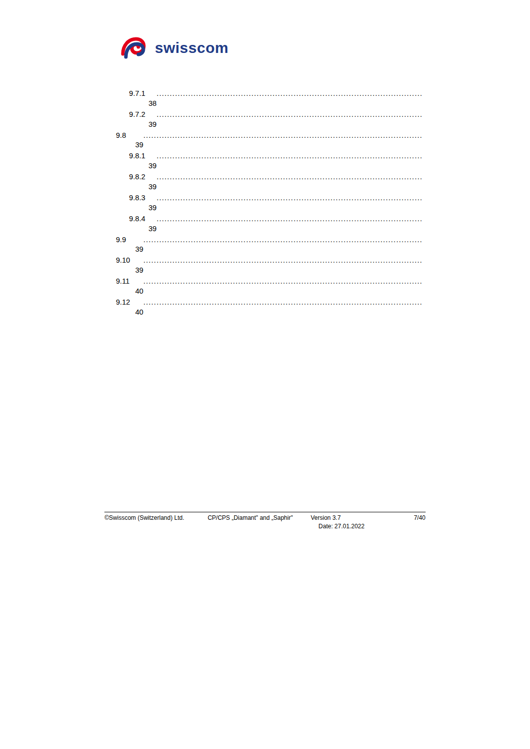swisscom
9.7.1 Liability of Swisscom 38
9.7.2 Liability of other participants 39
9.8 Effective date and revocation 39
9.8.1 Effective date 39
9.8.2 Revocation 39
9.8.3 Consequences of Revocation 39
9.8.4 Individual notifications and communication with certificate holders 39
9.9 Resolution of disputes 39
9.10 Applicable law and jurisdiction 39
9.11 Compliance with applicable law 40
9.12 Language 40
©Swisscom (Switzerland) Ltd.
CP/CPS „Diamant" and „Saphir"
Version 3.7
7/40
Date: 27.01.2022